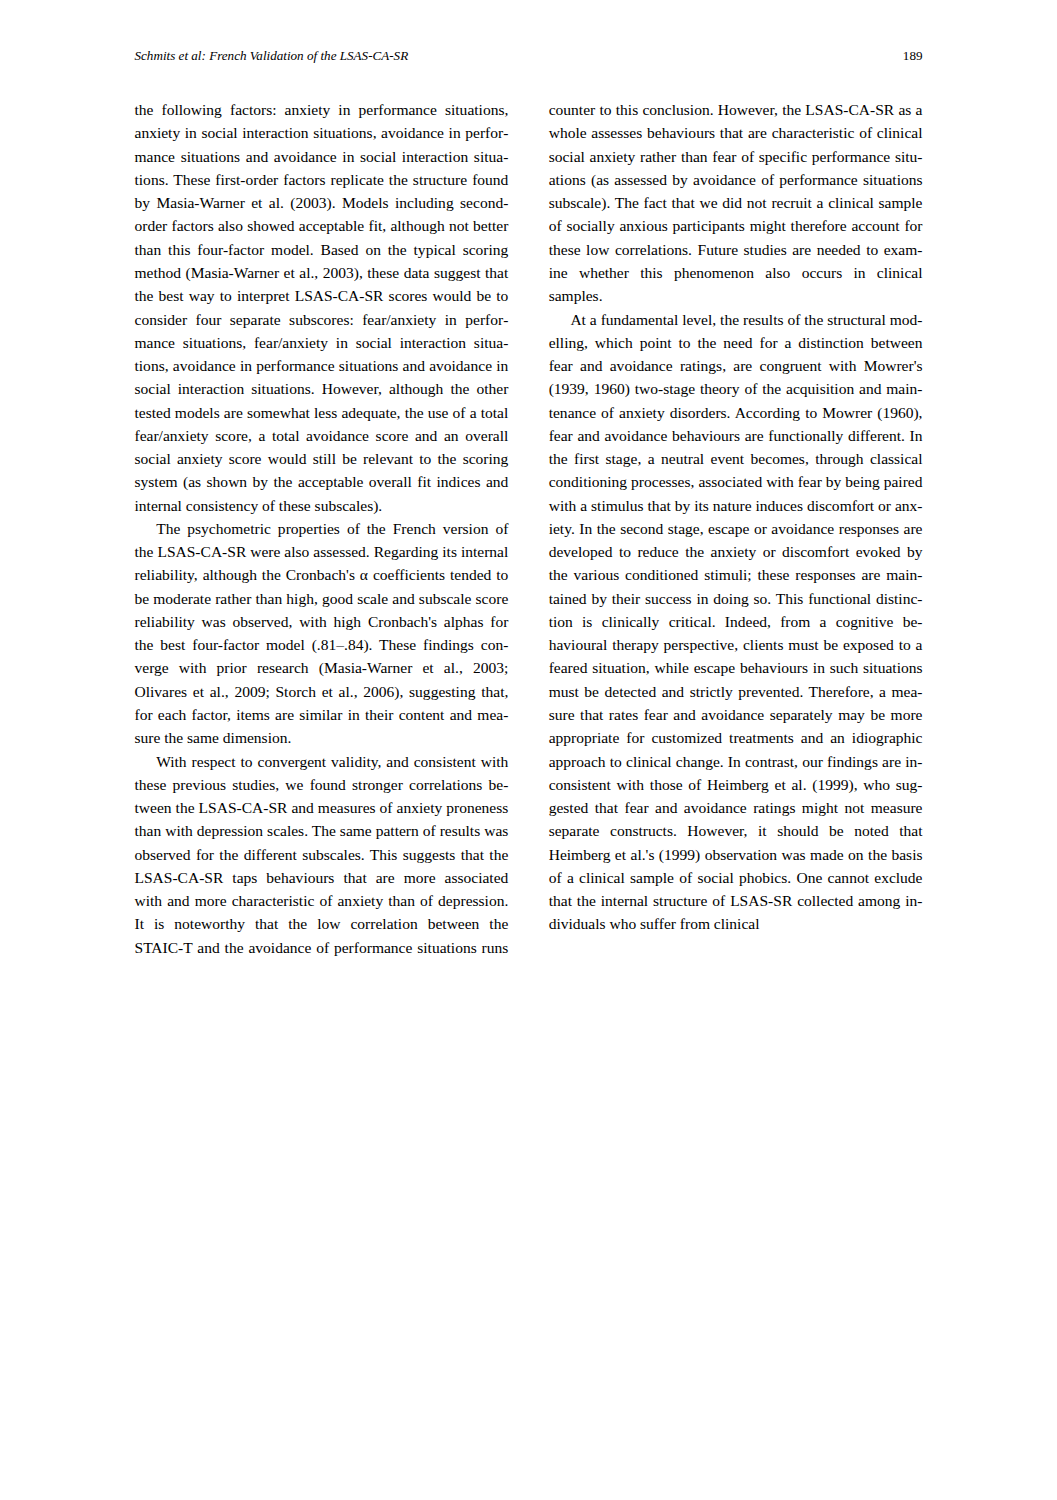Schmits et al: French Validation of the LSAS-CA-SR 189
the following factors: anxiety in performance situations, anxiety in social interaction situations, avoidance in performance situations and avoidance in social interaction situations. These first-order factors replicate the structure found by Masia-Warner et al. (2003). Models including second-order factors also showed acceptable fit, although not better than this four-factor model. Based on the typical scoring method (Masia-Warner et al., 2003), these data suggest that the best way to interpret LSAS-CA-SR scores would be to consider four separate subscores: fear/anxiety in performance situations, fear/anxiety in social interaction situations, avoidance in performance situations and avoidance in social interaction situations. However, although the other tested models are somewhat less adequate, the use of a total fear/anxiety score, a total avoidance score and an overall social anxiety score would still be relevant to the scoring system (as shown by the acceptable overall fit indices and internal consistency of these subscales).
The psychometric properties of the French version of the LSAS-CA-SR were also assessed. Regarding its internal reliability, although the Cronbach's α coefficients tended to be moderate rather than high, good scale and subscale score reliability was observed, with high Cronbach's alphas for the best four-factor model (.81–.84). These findings converge with prior research (Masia-Warner et al., 2003; Olivares et al., 2009; Storch et al., 2006), suggesting that, for each factor, items are similar in their content and measure the same dimension.
With respect to convergent validity, and consistent with these previous studies, we found stronger correlations between the LSAS-CA-SR and measures of anxiety proneness than with depression scales. The same pattern of results was observed for the different subscales. This suggests that the LSAS-CA-SR taps behaviours that are more associated with and more characteristic of anxiety than of depression. It is noteworthy that the low correlation between the STAIC-T and the avoidance of performance situations runs counter to this conclusion. However, the LSAS-CA-SR as a whole assesses behaviours that are characteristic of clinical social anxiety rather than fear of specific performance situations (as assessed by avoidance of performance situations subscale). The fact that we did not recruit a clinical sample of socially anxious participants might therefore account for these low correlations. Future studies are needed to examine whether this phenomenon also occurs in clinical samples.
At a fundamental level, the results of the structural modelling, which point to the need for a distinction between fear and avoidance ratings, are congruent with Mowrer's (1939, 1960) two-stage theory of the acquisition and maintenance of anxiety disorders. According to Mowrer (1960), fear and avoidance behaviours are functionally different. In the first stage, a neutral event becomes, through classical conditioning processes, associated with fear by being paired with a stimulus that by its nature induces discomfort or anxiety. In the second stage, escape or avoidance responses are developed to reduce the anxiety or discomfort evoked by the various conditioned stimuli; these responses are maintained by their success in doing so. This functional distinction is clinically critical. Indeed, from a cognitive behavioural therapy perspective, clients must be exposed to a feared situation, while escape behaviours in such situations must be detected and strictly prevented. Therefore, a measure that rates fear and avoidance separately may be more appropriate for customized treatments and an idiographic approach to clinical change. In contrast, our findings are inconsistent with those of Heimberg et al. (1999), who suggested that fear and avoidance ratings might not measure separate constructs. However, it should be noted that Heimberg et al.'s (1999) observation was made on the basis of a clinical sample of social phobics. One cannot exclude that the internal structure of LSAS-SR collected among individuals who suffer from clinical